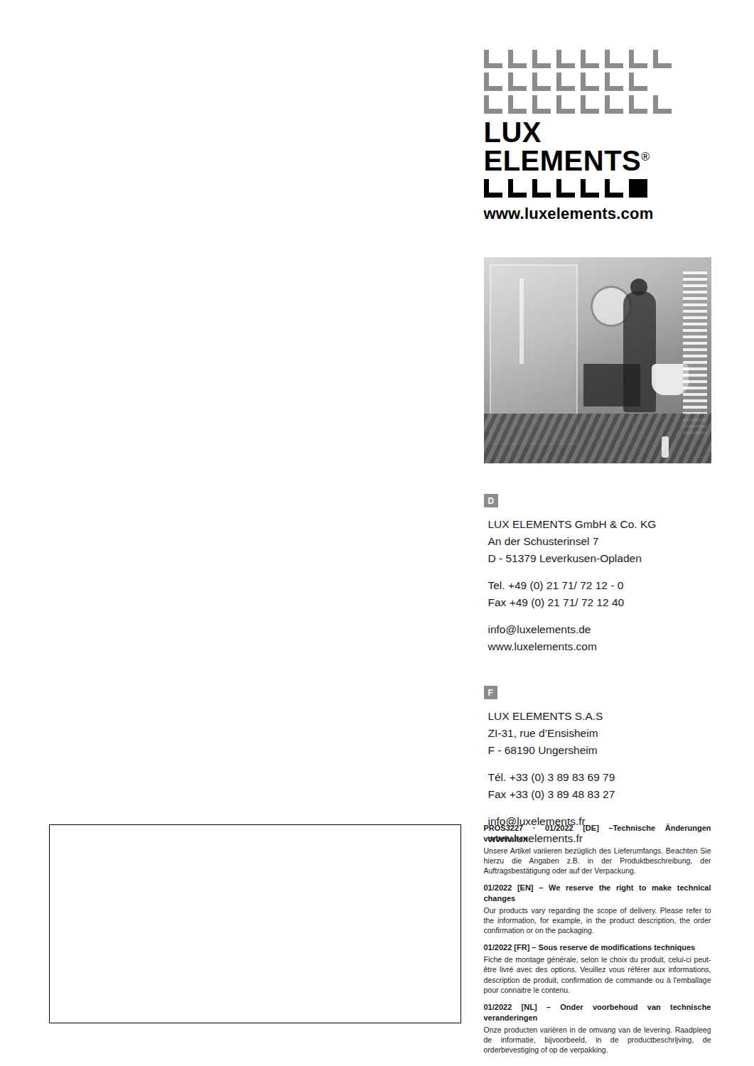LUX ELEMENTS®
www.luxelements.com
D
LUX ELEMENTS GmbH & Co. KG
An der Schusterinsel 7
D - 51379 Leverkusen-Opladen
Tel. +49 (0) 21 71/ 72 12 - 0
Fax +49 (0) 21 71/ 72 12 40
info@luxelements.de
www.luxelements.com
F
LUX ELEMENTS S.A.S
ZI-31, rue d’Ensisheim
F - 68190 Ungersheim
Tél. +33 (0) 3 89 83 69 79
Fax +33 (0) 3 89 48 83 27
info@luxelements.fr
www.luxelements.fr
PROS3227 · 01/2022 [DE] –Technische Änderungen vorbehalten
Unsere Artikel variieren bezüglich des Lieferumfangs. Beachten Sie hierzu die Angaben z.B. in der Produktbeschreibung, der Auftragsbestätigung oder auf der Verpackung.
01/2022 [EN] – We reserve the right to make technical changes
Our products vary regarding the scope of delivery. Please refer to the information, for example, in the product description, the order confirmation or on the packaging.
01/2022 [FR] – Sous reserve de modifications techniques
Fiche de montage générale, selon le choix du produit, celui-ci peut-être livré avec des options. Veuillez vous référer aux informations, description de produit, confirmation de commande ou à l'emballage pour connaitre le contenu.
01/2022 [NL] – Onder voorbehoud van technische veranderingen
Onze producten variëren in de omvang van de levering. Raadpleeg de informatie, bijvoorbeeld, in de productbeschrijving, de orderbevestiging of op de verpakking.